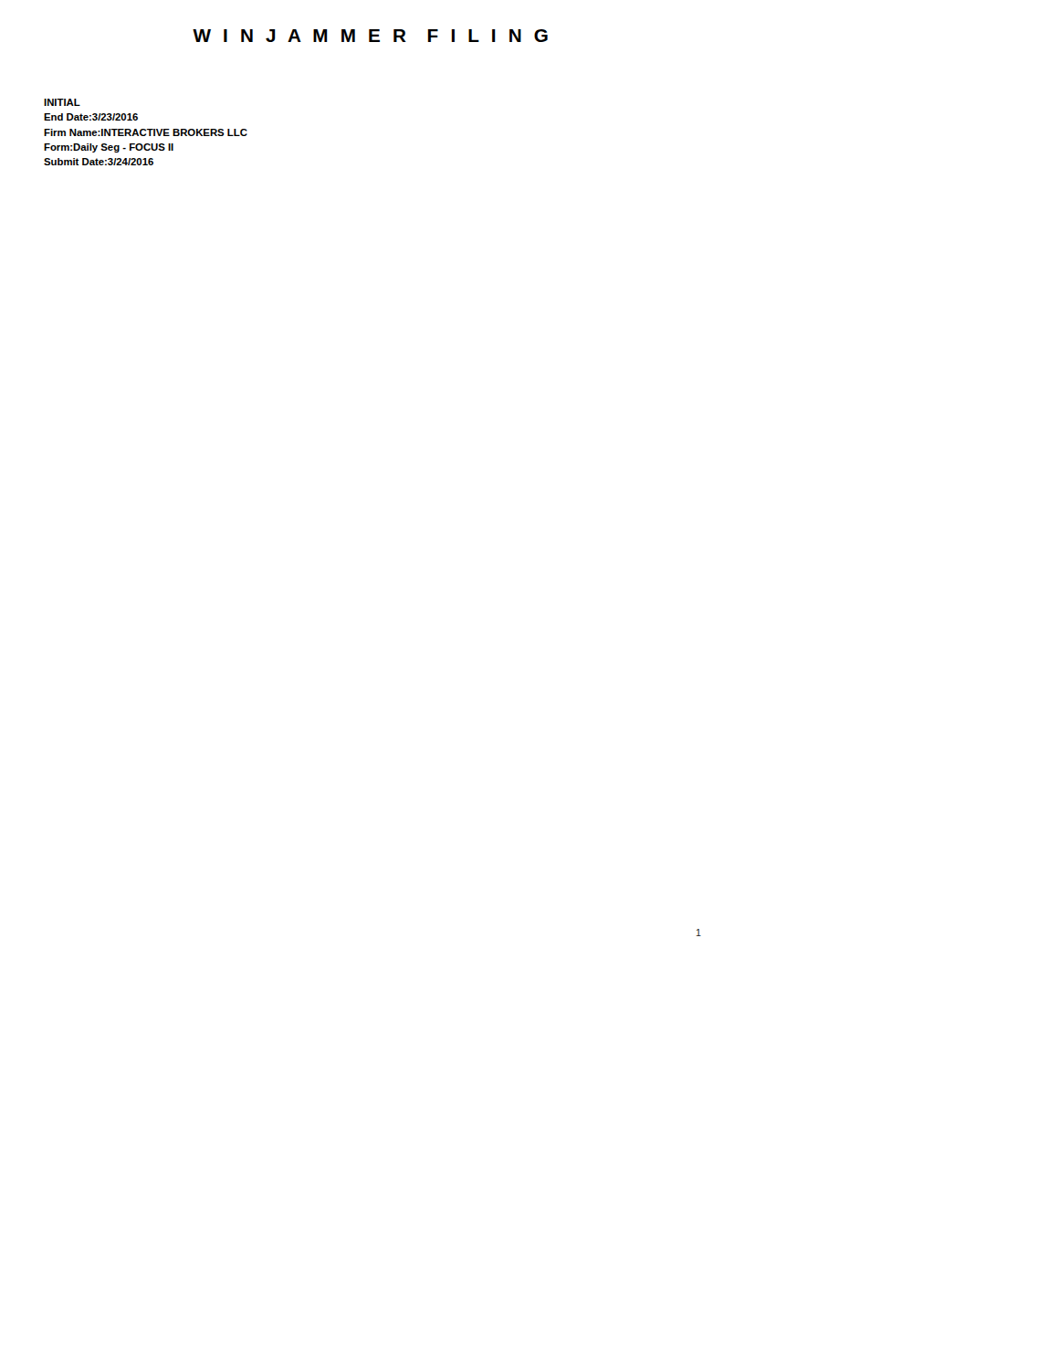W I N J A M M E R F I L I N G
INITIAL
End Date:3/23/2016
Firm Name:INTERACTIVE BROKERS LLC
Form:Daily Seg - FOCUS II
Submit Date:3/24/2016
1